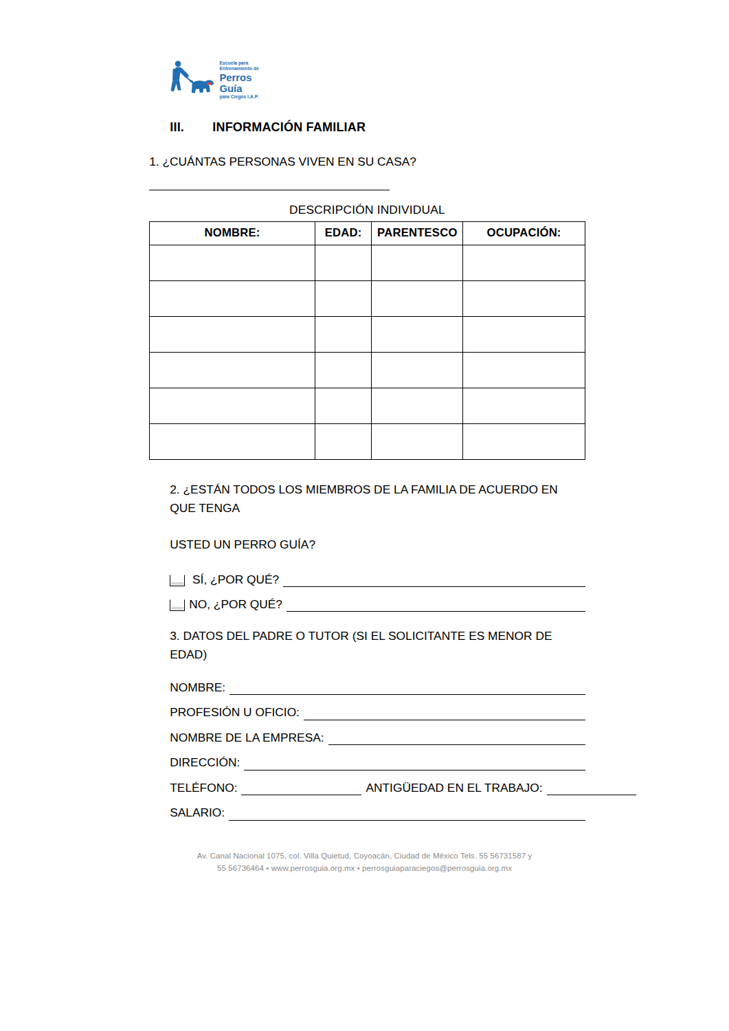Escuela para Entrenamiento de Perros Guía para Ciegos I.A.P. Escuela para Entrenamiento de Perros Guía para Ciegos I.A.P.
III. INFORMACIÓN FAMILIAR
1. ¿CUÁNTAS PERSONAS VIVEN EN SU CASA?
DESCRIPCIÓN INDIVIDUAL
| NOMBRE: | EDAD: | PARENTESCO | OCUPACIÓN: |
| --- | --- | --- | --- |
2. ¿ESTÁN TODOS LOS MIEMBROS DE LA FAMILIA DE ACUERDO EN QUE TENGA
USTED UN PERRO GUÍA?
SÍ, ¿POR QUÉ?
NO, ¿POR QUÉ?
3. DATOS DEL PADRE O TUTOR (SI EL SOLICITANTE ES MENOR DE EDAD)
NOMBRE:
PROFESIÓN U OFICIO:
NOMBRE DE LA EMPRESA:
DIRECCIÓN:
TELÉFONO: ANTIGÜEDAD EN EL TRABAJO:
SALARIO:
Av. Canal Nacional 1075, col. Villa Quietud, Coyoacán, Ciudad de México Tels. 55 56731587 y
55 56736464 • www.perrosguia.org.mx • perrosguiaparaciegos@perrosguia.org.mx